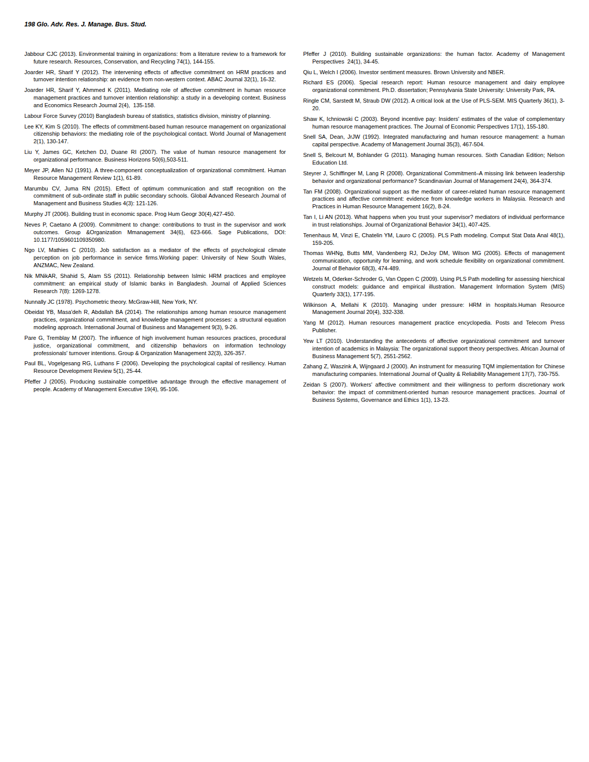198 Glo. Adv. Res. J. Manage. Bus. Stud.
Jabbour CJC (2013). Environmental training in organizations: from a literature review to a framework for future research. Resources, Conservation, and Recycling 74(1), 144-155.
Joarder HR, Sharif Y (2012). The intervening effects of affective commitment on HRM practices and turnover intention relationship: an evidence from non-western context. ABAC Journal 32(1), 16-32.
Joarder HR, Sharif Y, Ahmmed K (2011). Mediating role of affective commitment in human resource management practices and turnover intention relationship: a study in a developing context. Business and Economics Research Journal 2(4), 135-158.
Labour Force Survey (2010) Bangladesh bureau of statistics, statistics division, ministry of planning.
Lee KY, Kim S (2010). The effects of commitment-based human resource management on organizational citizenship behaviors: the mediating role of the psychological contact. World Journal of Management 2(1), 130-147.
Liu Y, James GC, Ketchen DJ, Duane RI (2007). The value of human resource management for organizational performance. Business Horizons 50(6),503-511.
Meyer JP, Allen NJ (1991). A three-component conceptualization of organizational commitment. Human Resource Management Review 1(1), 61-89.
Marumbu CV, Juma RN (2015). Effect of optimum communication and staff recognition on the commitment of sub-ordinate staff in public secondary schools. Global Advanced Research Journal of Management and Business Studies 4(3): 121-126.
Murphy JT (2006). Building trust in economic space. Prog Hum Geogr 30(4),427-450.
Neves P, Caetano A (2009). Commitment to change: contributions to trust in the supervisor and work outcomes. Group &Organization Mmanagement 34(6), 623-666. Sage Publications, DOI: 10.1177/1059601109350980.
Ngo LV, Mathies C (2010). Job satisfaction as a mediator of the effects of psychological climate perception on job performance in service firms.Working paper: University of New South Wales, ANZMAC, New Zealand.
Nik MNikAR, Shahid S, Alam SS (2011). Relationship between Islmic HRM practices and employee commitment: an empirical study of Islamic banks in Bangladesh. Journal of Applied Sciences Research 7(8): 1269-1278.
Nunnally JC (1978). Psychometric theory. McGraw-Hill, New York, NY.
Obeidat YB, Masa'deh R, Abdallah BA (2014). The relationships among human resource management practices, organizational commitment, and knowledge management processes: a structural equation modeling approach. International Journal of Business and Management 9(3), 9-26.
Pare G, Tremblay M (2007). The influence of high involvement human resources practices, procedural justice, organizational commitment, and citizenship behaviors on information technology professionals' turnover intentions. Group & Organization Management 32(3), 326-357.
Paul BL, Vogelgesang RG, Luthans F (2006). Developing the psychological capital of resiliency. Human Resource Development Review 5(1), 25-44.
Pfeffer J (2005). Producing sustainable competitive advantage through the effective management of people. Academy of Management Executive 19(4), 95-106.
Pfeffer J (2010). Building sustainable organizations: the human factor. Academy of Management Perspectives 24(1), 34-45.
Qiu L, Welch I (2006). Investor sentiment measures. Brown University and NBER.
Richard ES (2006). Special research report: Human resource management and dairy employee organizational commitment. Ph.D. dissertation; Pennsylvania State University: University Park, PA.
Ringle CM, Sarstedt M, Straub DW (2012). A critical look at the Use of PLS-SEM. MIS Quarterly 36(1), 3-20.
Shaw K, Ichniowski C (2003). Beyond incentive pay: Insiders' estimates of the value of complementary human resource management practices. The Journal of Economic Perspectives 17(1), 155-180.
Snell SA, Dean, JrJW (1992). Integrated manufacturing and human resource management: a human capital perspective. Academy of Management Journal 35(3), 467-504.
Snell S, Belcourt M, Bohlander G (2011). Managing human resources. Sixth Canadian Edition; Nelson Education Ltd.
Steyrer J, Schiffinger M, Lang R (2008). Organizational Commitment–A missing link between leadership behavior and organizational performance? Scandinavian Journal of Management 24(4), 364-374.
Tan FM (2008). Organizational support as the mediator of career-related human resource management practices and affective commitment: evidence from knowledge workers in Malaysia. Research and Practices in Human Resource Management 16(2), 8-24.
Tan I, Li AN (2013). What happens when you trust your supervisor? mediators of individual performance in trust relationships. Journal of Organizational Behavior 34(1), 407-425.
Tenenhaus M, Vinzi E, Chatelin YM, Lauro C (2005). PLS Path modeling. Comput Stat Data Anal 48(1), 159-205.
Thomas WHNg, Butts MM, Vandenberg RJ, DeJoy DM, Wilson MG (2005). Effects of management communication, opportunity for learning, and work schedule flexibility on organizational commitment. Journal of Behavior 68(3), 474-489.
Wetzels M, Oderker-Schroder G, Van Oppen C (2009). Using PLS Path modelling for assessing hierchical construct models: guidance and empirical illustration. Management Information System (MIS) Quarterly 33(1), 177-195.
Wilkinson A, Mellahi K (2010). Managing under pressure: HRM in hospitals.Human Resource Management Journal 20(4), 332-338.
Yang M (2012). Human resources management practice encyclopedia. Posts and Telecom Press Publisher.
Yew LT (2010). Understanding the antecedents of affective organizational commitment and turnover intention of academics in Malaysia: The organizational support theory perspectives. African Journal of Business Management 5(7), 2551-2562.
Zahang Z, Waszink A, Wijngaard J (2000). An instrument for measuring TQM implementation for Chinese manufacturing companies. International Journal of Quality & Reliability Management 17(7), 730-755.
Zeidan S (2007). Workers' affective commitment and their willingness to perform discretionary work behavior: the impact of commitment-oriented human resource management practices. Journal of Business Systems, Governance and Ethics 1(1), 13-23.